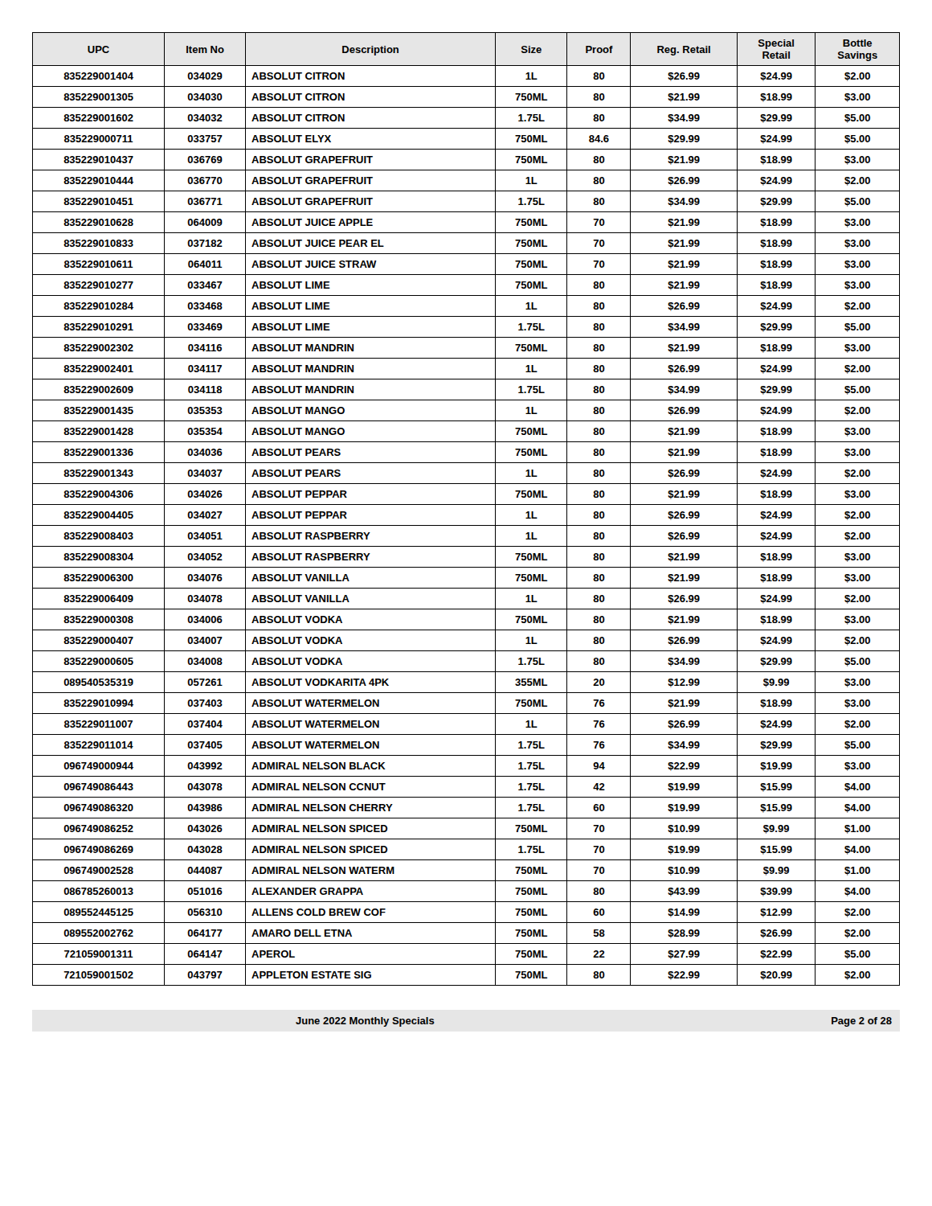| UPC | Item No | Description | Size | Proof | Reg. Retail | Special Retail | Bottle Savings |
| --- | --- | --- | --- | --- | --- | --- | --- |
| 835229001404 | 034029 | ABSOLUT CITRON | 1L | 80 | $26.99 | $24.99 | $2.00 |
| 835229001305 | 034030 | ABSOLUT CITRON | 750ML | 80 | $21.99 | $18.99 | $3.00 |
| 835229001602 | 034032 | ABSOLUT CITRON | 1.75L | 80 | $34.99 | $29.99 | $5.00 |
| 835229000711 | 033757 | ABSOLUT ELYX | 750ML | 84.6 | $29.99 | $24.99 | $5.00 |
| 835229010437 | 036769 | ABSOLUT GRAPEFRUIT | 750ML | 80 | $21.99 | $18.99 | $3.00 |
| 835229010444 | 036770 | ABSOLUT GRAPEFRUIT | 1L | 80 | $26.99 | $24.99 | $2.00 |
| 835229010451 | 036771 | ABSOLUT GRAPEFRUIT | 1.75L | 80 | $34.99 | $29.99 | $5.00 |
| 835229010628 | 064009 | ABSOLUT JUICE APPLE | 750ML | 70 | $21.99 | $18.99 | $3.00 |
| 835229010833 | 037182 | ABSOLUT JUICE PEAR EL | 750ML | 70 | $21.99 | $18.99 | $3.00 |
| 835229010611 | 064011 | ABSOLUT JUICE STRAW | 750ML | 70 | $21.99 | $18.99 | $3.00 |
| 835229010277 | 033467 | ABSOLUT LIME | 750ML | 80 | $21.99 | $18.99 | $3.00 |
| 835229010284 | 033468 | ABSOLUT LIME | 1L | 80 | $26.99 | $24.99 | $2.00 |
| 835229010291 | 033469 | ABSOLUT LIME | 1.75L | 80 | $34.99 | $29.99 | $5.00 |
| 835229002302 | 034116 | ABSOLUT MANDRIN | 750ML | 80 | $21.99 | $18.99 | $3.00 |
| 835229002401 | 034117 | ABSOLUT MANDRIN | 1L | 80 | $26.99 | $24.99 | $2.00 |
| 835229002609 | 034118 | ABSOLUT MANDRIN | 1.75L | 80 | $34.99 | $29.99 | $5.00 |
| 835229001435 | 035353 | ABSOLUT MANGO | 1L | 80 | $26.99 | $24.99 | $2.00 |
| 835229001428 | 035354 | ABSOLUT MANGO | 750ML | 80 | $21.99 | $18.99 | $3.00 |
| 835229001336 | 034036 | ABSOLUT PEARS | 750ML | 80 | $21.99 | $18.99 | $3.00 |
| 835229001343 | 034037 | ABSOLUT PEARS | 1L | 80 | $26.99 | $24.99 | $2.00 |
| 835229004306 | 034026 | ABSOLUT PEPPAR | 750ML | 80 | $21.99 | $18.99 | $3.00 |
| 835229004405 | 034027 | ABSOLUT PEPPAR | 1L | 80 | $26.99 | $24.99 | $2.00 |
| 835229008403 | 034051 | ABSOLUT RASPBERRY | 1L | 80 | $26.99 | $24.99 | $2.00 |
| 835229008304 | 034052 | ABSOLUT RASPBERRY | 750ML | 80 | $21.99 | $18.99 | $3.00 |
| 835229006300 | 034076 | ABSOLUT VANILLA | 750ML | 80 | $21.99 | $18.99 | $3.00 |
| 835229006409 | 034078 | ABSOLUT VANILLA | 1L | 80 | $26.99 | $24.99 | $2.00 |
| 835229000308 | 034006 | ABSOLUT VODKA | 750ML | 80 | $21.99 | $18.99 | $3.00 |
| 835229000407 | 034007 | ABSOLUT VODKA | 1L | 80 | $26.99 | $24.99 | $2.00 |
| 835229000605 | 034008 | ABSOLUT VODKA | 1.75L | 80 | $34.99 | $29.99 | $5.00 |
| 089540535319 | 057261 | ABSOLUT VODKARITA 4PK | 355ML | 20 | $12.99 | $9.99 | $3.00 |
| 835229010994 | 037403 | ABSOLUT WATERMELON | 750ML | 76 | $21.99 | $18.99 | $3.00 |
| 835229011007 | 037404 | ABSOLUT WATERMELON | 1L | 76 | $26.99 | $24.99 | $2.00 |
| 835229011014 | 037405 | ABSOLUT WATERMELON | 1.75L | 76 | $34.99 | $29.99 | $5.00 |
| 096749000944 | 043992 | ADMIRAL NELSON BLACK | 1.75L | 94 | $22.99 | $19.99 | $3.00 |
| 096749086443 | 043078 | ADMIRAL NELSON CCNUT | 1.75L | 42 | $19.99 | $15.99 | $4.00 |
| 096749086320 | 043986 | ADMIRAL NELSON CHERRY | 1.75L | 60 | $19.99 | $15.99 | $4.00 |
| 096749086252 | 043026 | ADMIRAL NELSON SPICED | 750ML | 70 | $10.99 | $9.99 | $1.00 |
| 096749086269 | 043028 | ADMIRAL NELSON SPICED | 1.75L | 70 | $19.99 | $15.99 | $4.00 |
| 096749002528 | 044087 | ADMIRAL NELSON WATERM | 750ML | 70 | $10.99 | $9.99 | $1.00 |
| 086785260013 | 051016 | ALEXANDER GRAPPA | 750ML | 80 | $43.99 | $39.99 | $4.00 |
| 089552445125 | 056310 | ALLENS COLD BREW COF | 750ML | 60 | $14.99 | $12.99 | $2.00 |
| 089552002762 | 064177 | AMARO DELL ETNA | 750ML | 58 | $28.99 | $26.99 | $2.00 |
| 721059001311 | 064147 | APEROL | 750ML | 22 | $27.99 | $22.99 | $5.00 |
| 721059001502 | 043797 | APPLETON ESTATE SIG | 750ML | 80 | $22.99 | $20.99 | $2.00 |
June 2022 Monthly Specials Page 2 of 28